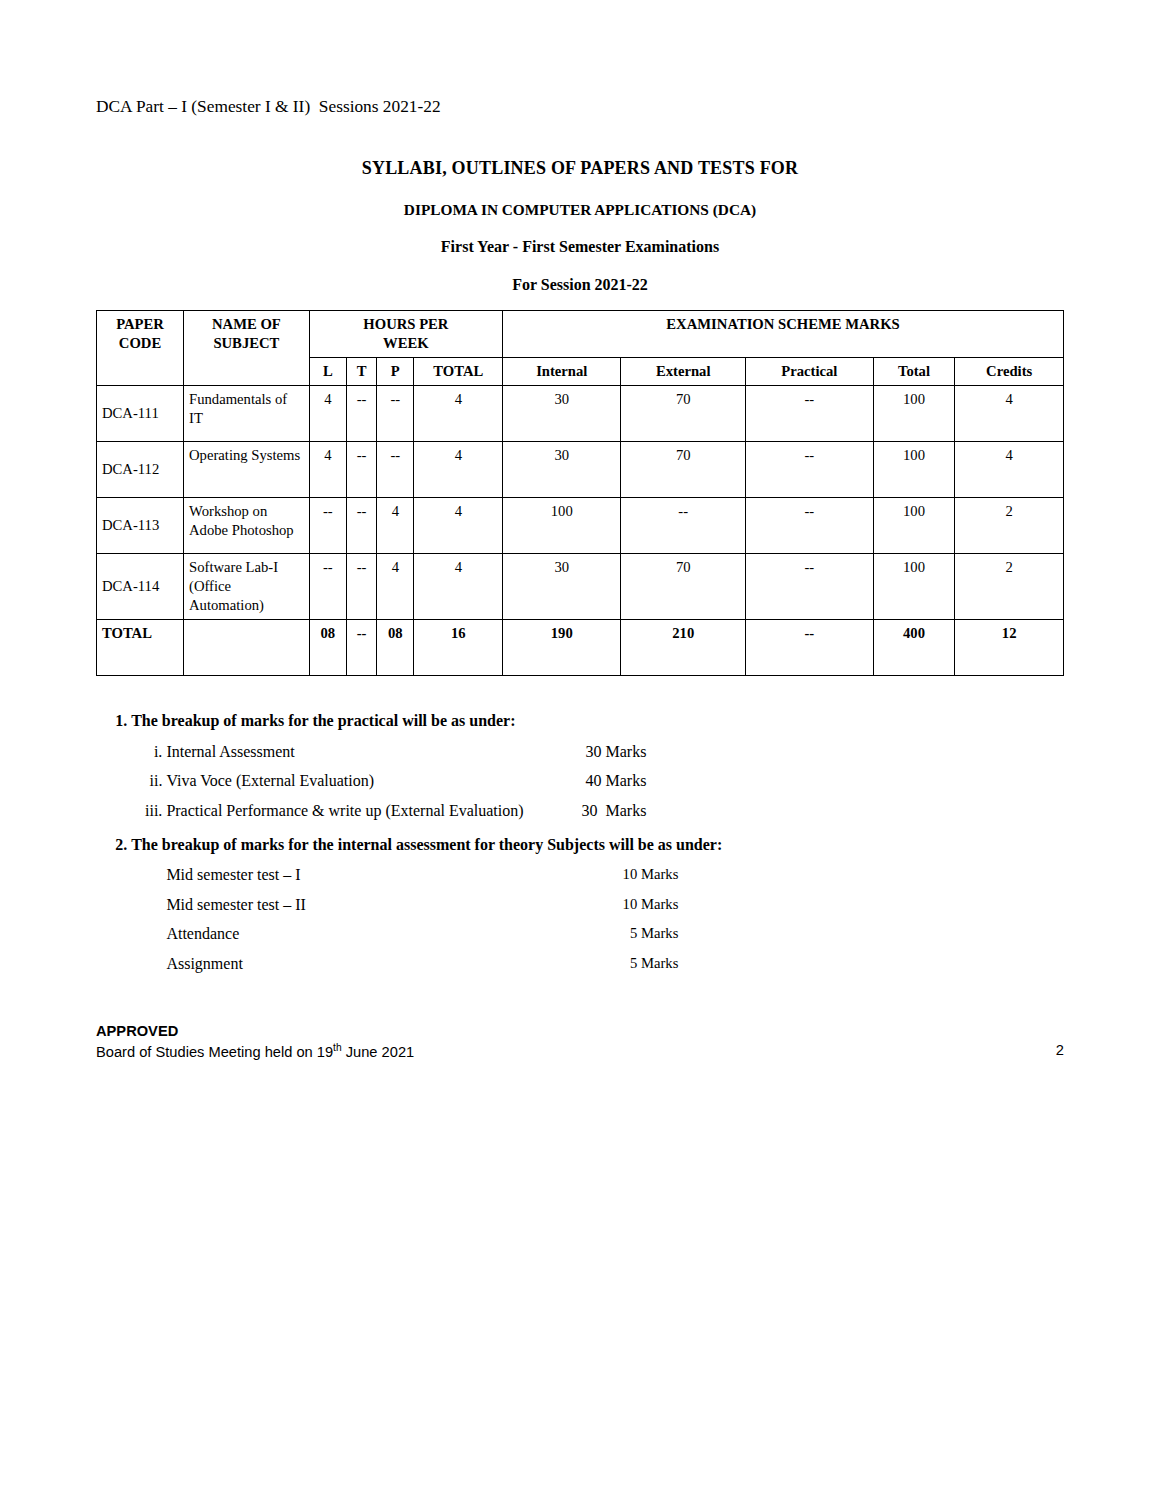DCA Part – I (Semester I & II) Sessions 2021-22
SYLLABI, OUTLINES OF PAPERS AND TESTS FOR
DIPLOMA IN COMPUTER APPLICATIONS (DCA)
First Year - First Semester Examinations
For Session 2021-22
| PAPER CODE | NAME OF SUBJECT | HOURS PER WEEK | EXAMINATION SCHEME MARKS |
| --- | --- | --- | --- |
| L | T | P | TOTAL | Internal | External | Practical | Total | Credits |
| DCA-111 | Fundamentals of IT | 4 | -- | -- | 4 | 30 | 70 | -- | 100 | 4 |
| DCA-112 | Operating Systems | 4 | -- | -- | 4 | 30 | 70 | -- | 100 | 4 |
| DCA-113 | Workshop on Adobe Photoshop | -- | -- | 4 | 4 | 100 | -- | -- | 100 | 2 |
| DCA-114 | Software Lab-I (Office Automation) | -- | -- | 4 | 4 | 30 | 70 | -- | 100 | 2 |
| TOTAL | | 08 | -- | 08 | 16 | 190 | 210 | -- | 400 | 12 |
The breakup of marks for the practical will be as under:
Internal Assessment 30 Marks
Viva Voce (External Evaluation) 40 Marks
Practical Performance & write up (External Evaluation) 30 Marks
The breakup of marks for the internal assessment for theory Subjects will be as under:
Mid semester test – I 10 Marks
Mid semester test – II 10 Marks
Attendance 5 Marks
Assignment 5 Marks
APPROVED
Board of Studies Meeting held on 19th June 2021 2